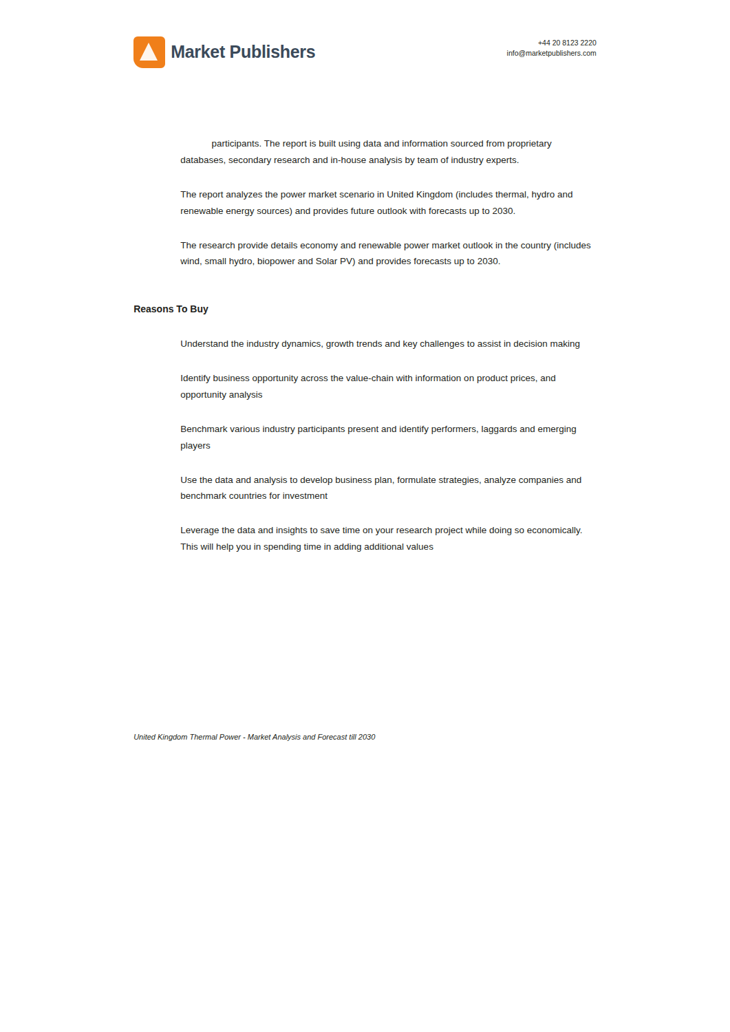Market Publishers
+44 20 8123 2220
info@marketpublishers.com
participants. The report is built using data and information sourced from proprietary databases, secondary research and in-house analysis by team of industry experts.
The report analyzes the power market scenario in United Kingdom (includes thermal, hydro and renewable energy sources) and provides future outlook with forecasts up to 2030.
The research provide details economy and renewable power market outlook in the country (includes wind, small hydro, biopower and Solar PV) and provides forecasts up to 2030.
Reasons To Buy
Understand the industry dynamics, growth trends and key challenges to assist in decision making
Identify business opportunity across the value-chain with information on product prices, and opportunity analysis
Benchmark various industry participants present and identify performers, laggards and emerging players
Use the data and analysis to develop business plan, formulate strategies, analyze companies and benchmark countries for investment
Leverage the data and insights to save time on your research project while doing so economically. This will help you in spending time in adding additional values
United Kingdom Thermal Power - Market Analysis and Forecast till 2030